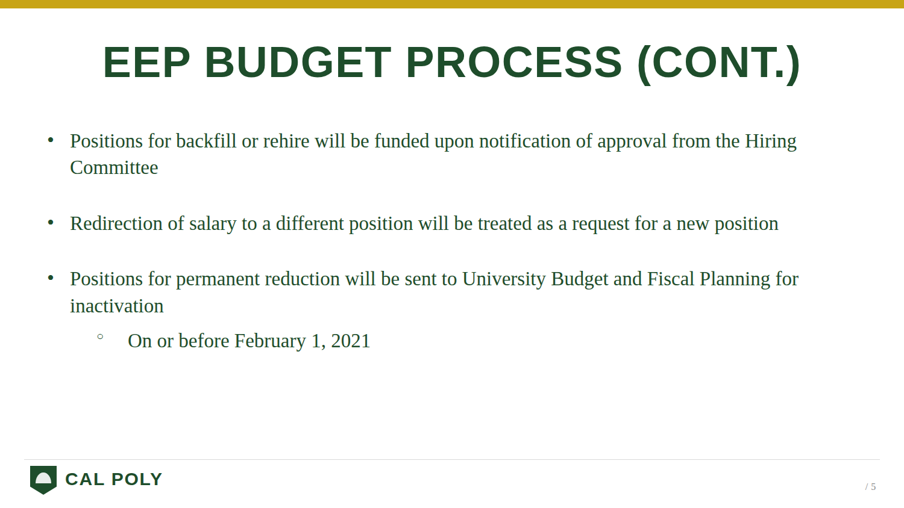EEP Budget Process (Cont.)
Positions for backfill or rehire will be funded upon notification of approval from the Hiring Committee
Redirection of salary to a different position will be treated as a request for a new position
Positions for permanent reduction will be sent to University Budget and Fiscal Planning for inactivation
On or before February 1, 2021
Cal Poly
/ 5